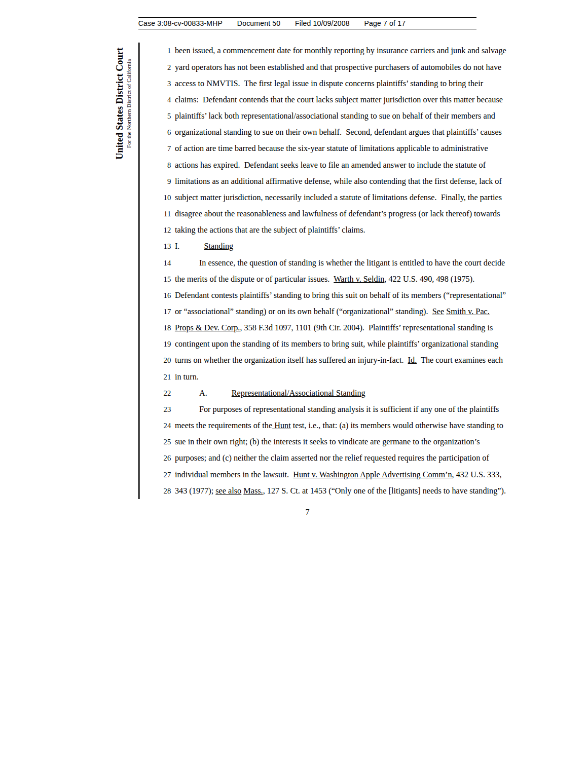Case 3:08-cv-00833-MHP Document 50 Filed 10/09/2008 Page 7 of 17
United States District Court
For the Northern District of California
been issued, a commencement date for monthly reporting by insurance carriers and junk and salvage
yard operators has not been established and that prospective purchasers of automobiles do not have
access to NMVTIS. The first legal issue in dispute concerns plaintiffs’ standing to bring their
claims: Defendant contends that the court lacks subject matter jurisdiction over this matter because
plaintiffs’ lack both representational/associational standing to sue on behalf of their members and
organizational standing to sue on their own behalf. Second, defendant argues that plaintiffs’ causes
of action are time barred because the six-year statute of limitations applicable to administrative
actions has expired. Defendant seeks leave to file an amended answer to include the statute of
limitations as an additional affirmative defense, while also contending that the first defense, lack of
subject matter jurisdiction, necessarily included a statute of limitations defense. Finally, the parties
disagree about the reasonableness and lawfulness of defendant’s progress (or lack thereof) towards
taking the actions that are the subject of plaintiffs’ claims.
I. Standing
In essence, the question of standing is whether the litigant is entitled to have the court decide
the merits of the dispute or of particular issues. Warth v. Seldin, 422 U.S. 490, 498 (1975).
Defendant contests plaintiffs’ standing to bring this suit on behalf of its members (“representational”
or “associational” standing) or on its own behalf (“organizational” standing). See Smith v. Pac.
Props & Dev. Corp., 358 F.3d 1097, 1101 (9th Cir. 2004). Plaintiffs’ representational standing is
contingent upon the standing of its members to bring suit, while plaintiffs’ organizational standing
turns on whether the organization itself has suffered an injury-in-fact. Id. The court examines each
in turn.
A. Representational/Associational Standing
For purposes of representational standing analysis it is sufficient if any one of the plaintiffs
meets the requirements of the Hunt test, i.e., that: (a) its members would otherwise have standing to
sue in their own right; (b) the interests it seeks to vindicate are germane to the organization’s
purposes; and (c) neither the claim asserted nor the relief requested requires the participation of
individual members in the lawsuit. Hunt v. Washington Apple Advertising Comm’n, 432 U.S. 333,
343 (1977); see also Mass., 127 S. Ct. at 1453 (“Only one of the [litigants] needs to have standing”).
7